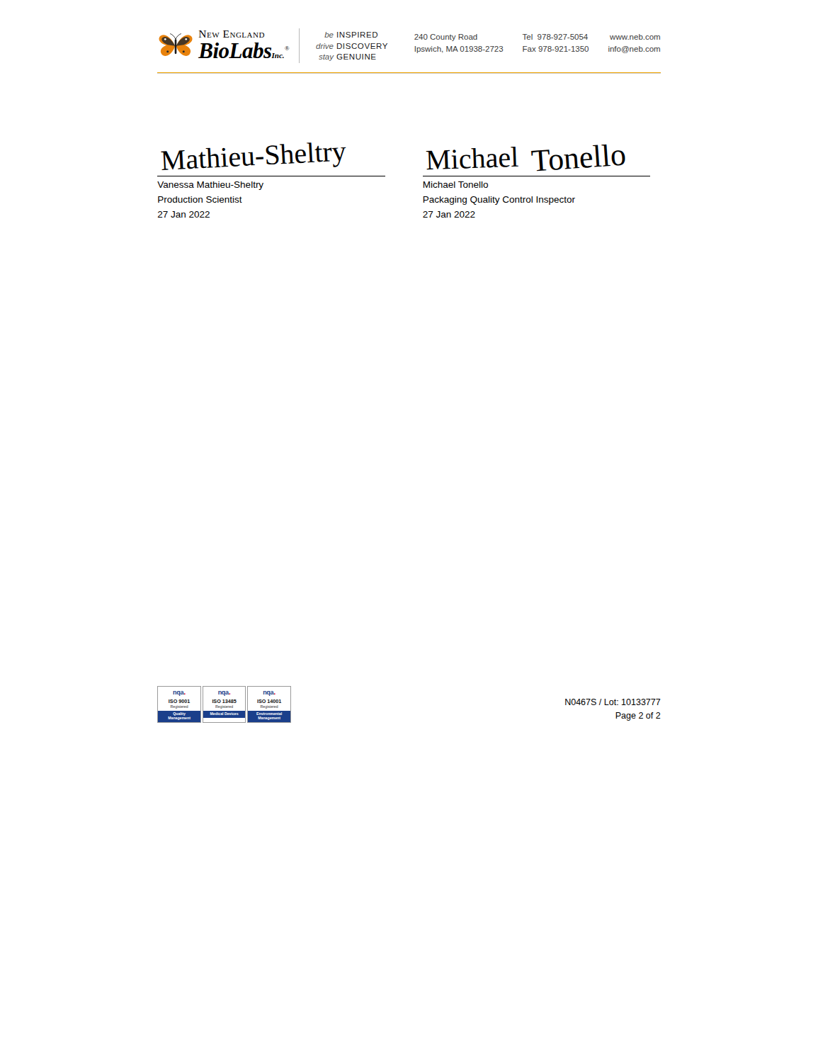New England
BioLabsInc.®
be INSPIRED
drive DISCOVERY
stay GENUINE
240 County Road
Ipswich, MA 01938-2723
Tel 978-927-5054
Fax 978-921-1350
www.neb.com
info@neb.com
Mathieu-Sheltry
Vanessa Mathieu-Sheltry
Production Scientist
27 Jan 2022
Michael Tonello
Michael Tonello
Packaging Quality Control Inspector
27 Jan 2022
nqa.
ISO 9001
Registered
Quality
Management
nqa.
ISO 13485
Registered
Medical Devices
nqa.
ISO 14001
Registered
Environmental
Management
N0467S / Lot: 10133777
Page 2 of 2